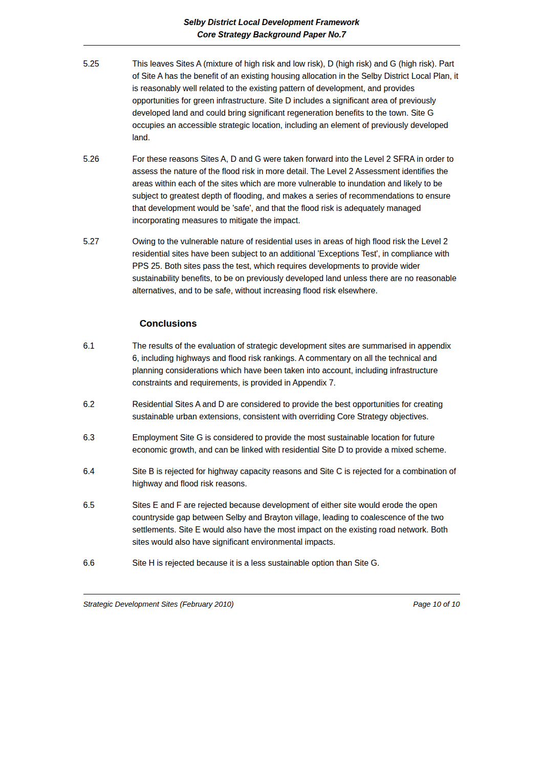Selby District Local Development Framework
Core Strategy Background Paper No.7
5.25
This leaves Sites A (mixture of high risk and low risk), D (high risk) and G (high risk). Part of Site A has the benefit of an existing housing allocation in the Selby District Local Plan, it is reasonably well related to the existing pattern of development, and provides opportunities for green infrastructure. Site D includes a significant area of previously developed land and could bring significant regeneration benefits to the town. Site G occupies an accessible strategic location, including an element of previously developed land.
5.26
For these reasons Sites A, D and G were taken forward into the Level 2 SFRA in order to assess the nature of the flood risk in more detail. The Level 2 Assessment identifies the areas within each of the sites which are more vulnerable to inundation and likely to be subject to greatest depth of flooding, and makes a series of recommendations to ensure that development would be 'safe', and that the flood risk is adequately managed incorporating measures to mitigate the impact.
5.27
Owing to the vulnerable nature of residential uses in areas of high flood risk the Level 2 residential sites have been subject to an additional 'Exceptions Test', in compliance with PPS 25. Both sites pass the test, which requires developments to provide wider sustainability benefits, to be on previously developed land unless there are no reasonable alternatives, and to be safe, without increasing flood risk elsewhere.
Conclusions
6.1
The results of the evaluation of strategic development sites are summarised in appendix 6, including highways and flood risk rankings. A commentary on all the technical and planning considerations which have been taken into account, including infrastructure constraints and requirements, is provided in Appendix 7.
6.2
Residential Sites A and D are considered to provide the best opportunities for creating sustainable urban extensions, consistent with overriding Core Strategy objectives.
6.3
Employment Site G is considered to provide the most sustainable location for future economic growth, and can be linked with residential Site D to provide a mixed scheme.
6.4
Site B is rejected for highway capacity reasons and Site C is rejected for a combination of highway and flood risk reasons.
6.5
Sites E and F are rejected because development of either site would erode the open countryside gap between Selby and Brayton village, leading to coalescence of the two settlements. Site E would also have the most impact on the existing road network. Both sites would also have significant environmental impacts.
6.6
Site H is rejected because it is a less sustainable option than Site G.
Strategic Development Sites (February 2010) Page 10 of 10